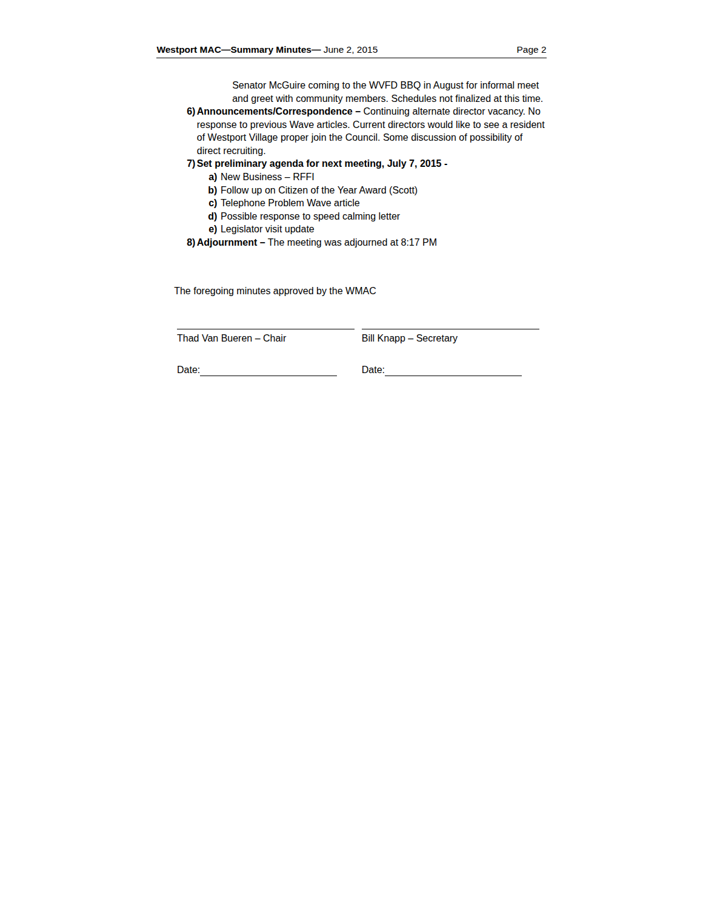Westport MAC—Summary Minutes— June 2, 2015
Page 2
Senator McGuire coming to the WVFD BBQ in August for informal meet and greet with community members. Schedules not finalized at this time.
6) Announcements/Correspondence – Continuing alternate director vacancy. No response to previous Wave articles. Current directors would like to see a resident of Westport Village proper join the Council. Some discussion of possibility of direct recruiting.
7) Set preliminary agenda for next meeting, July 7, 2015 -
a) New Business – RFFI
b) Follow up on Citizen of the Year Award (Scott)
c) Telephone Problem Wave article
d) Possible response to speed calming letter
e) Legislator visit update
8) Adjournment – The meeting was adjourned at 8:17 PM
The foregoing minutes approved by the WMAC
| Thad Van Bueren – Chair Date: | Bill Knapp – Secretary Date: |